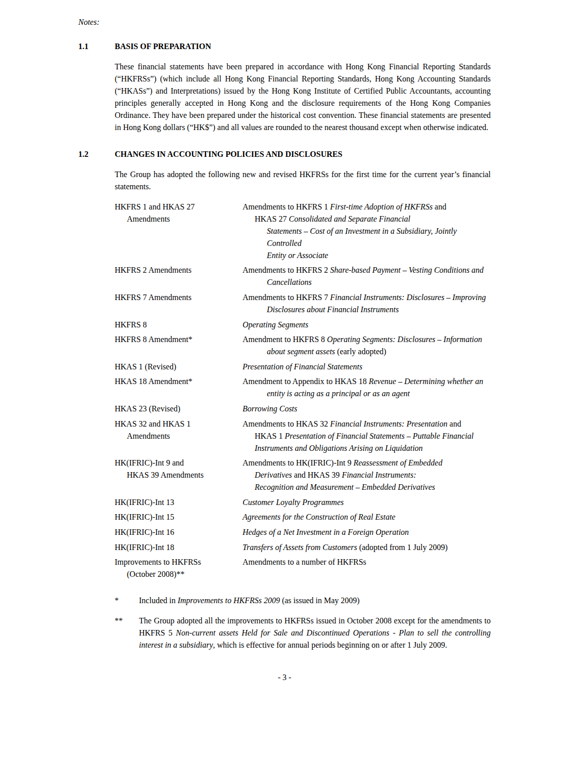Notes:
1.1 BASIS OF PREPARATION
These financial statements have been prepared in accordance with Hong Kong Financial Reporting Standards (“HKFRSs”) (which include all Hong Kong Financial Reporting Standards, Hong Kong Accounting Standards (“HKASs”) and Interpretations) issued by the Hong Kong Institute of Certified Public Accountants, accounting principles generally accepted in Hong Kong and the disclosure requirements of the Hong Kong Companies Ordinance. They have been prepared under the historical cost convention. These financial statements are presented in Hong Kong dollars (“HK$”) and all values are rounded to the nearest thousand except when otherwise indicated.
1.2 CHANGES IN ACCOUNTING POLICIES AND DISCLOSURES
The Group has adopted the following new and revised HKFRSs for the first time for the current year’s financial statements.
| HKFRS 1 and HKAS 27 Amendments | Amendments to HKFRS 1 First-time Adoption of HKFRSs and HKAS 27 Consolidated and Separate Financial Statements – Cost of an Investment in a Subsidiary, Jointly Controlled Entity or Associate |
| HKFRS 2 Amendments | Amendments to HKFRS 2 Share-based Payment – Vesting Conditions and Cancellations |
| HKFRS 7 Amendments | Amendments to HKFRS 7 Financial Instruments: Disclosures – Improving Disclosures about Financial Instruments |
| HKFRS 8 | Operating Segments |
| HKFRS 8 Amendment* | Amendment to HKFRS 8 Operating Segments: Disclosures – Information about segment assets (early adopted) |
| HKAS 1 (Revised) | Presentation of Financial Statements |
| HKAS 18 Amendment* | Amendment to Appendix to HKAS 18 Revenue – Determining whether an entity is acting as a principal or as an agent |
| HKAS 23 (Revised) | Borrowing Costs |
| HKAS 32 and HKAS 1 Amendments | Amendments to HKAS 32 Financial Instruments: Presentation and HKAS 1 Presentation of Financial Statements – Puttable Financial Instruments and Obligations Arising on Liquidation |
| HK(IFRIC)-Int 9 and HKAS 39 Amendments | Amendments to HK(IFRIC)-Int 9 Reassessment of Embedded Derivatives and HKAS 39 Financial Instruments: Recognition and Measurement – Embedded Derivatives |
| HK(IFRIC)-Int 13 | Customer Loyalty Programmes |
| HK(IFRIC)-Int 15 | Agreements for the Construction of Real Estate |
| HK(IFRIC)-Int 16 | Hedges of a Net Investment in a Foreign Operation |
| HK(IFRIC)-Int 18 | Transfers of Assets from Customers (adopted from 1 July 2009) |
| Improvements to HKFRSs (October 2008)** | Amendments to a number of HKFRSs |
* Included in Improvements to HKFRSs 2009 (as issued in May 2009)
** The Group adopted all the improvements to HKFRSs issued in October 2008 except for the amendments to HKFRS 5 Non-current assets Held for Sale and Discontinued Operations - Plan to sell the controlling interest in a subsidiary, which is effective for annual periods beginning on or after 1 July 2009.
- 3 -